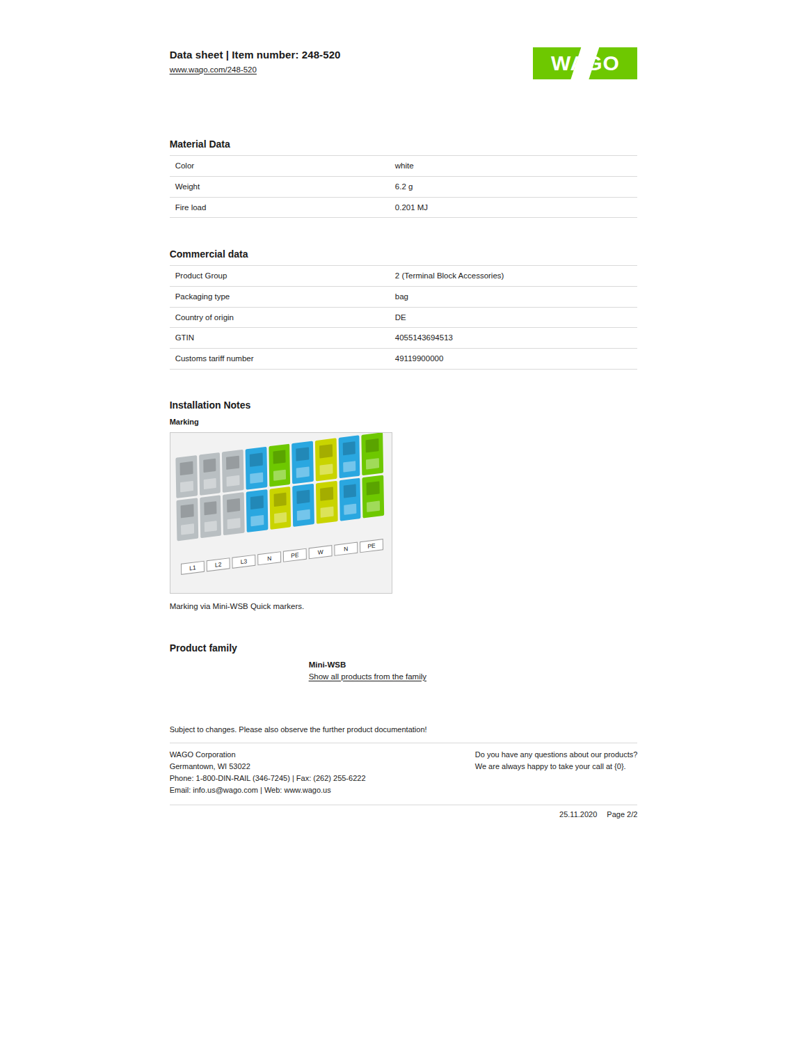Data sheet | Item number: 248-520
www.wago.com/248-520
WAGO
Material Data
| Color | white |
| Weight | 6.2 g |
| Fire load | 0.201 MJ |
Commercial data
| Product Group | 2 (Terminal Block Accessories) |
| Packaging type | bag |
| Country of origin | DE |
| GTIN | 4055143694513 |
| Customs tariff number | 49119900000 |
Installation Notes
Marking
L1
L2
L3
N
PE
W
N
PE
Marking via Mini-WSB Quick markers.
Product family
Mini-WSB
Show all products from the family
Subject to changes. Please also observe the further product documentation!
WAGO Corporation
Germantown, WI 53022
Phone: 1-800-DIN-RAIL (346-7245) | Fax: (262) 255-6222
Email: info.us@wago.com | Web: www.wago.us
Do you have any questions about our products?
We are always happy to take your call at {0}.
25.11.2020 Page 2/2